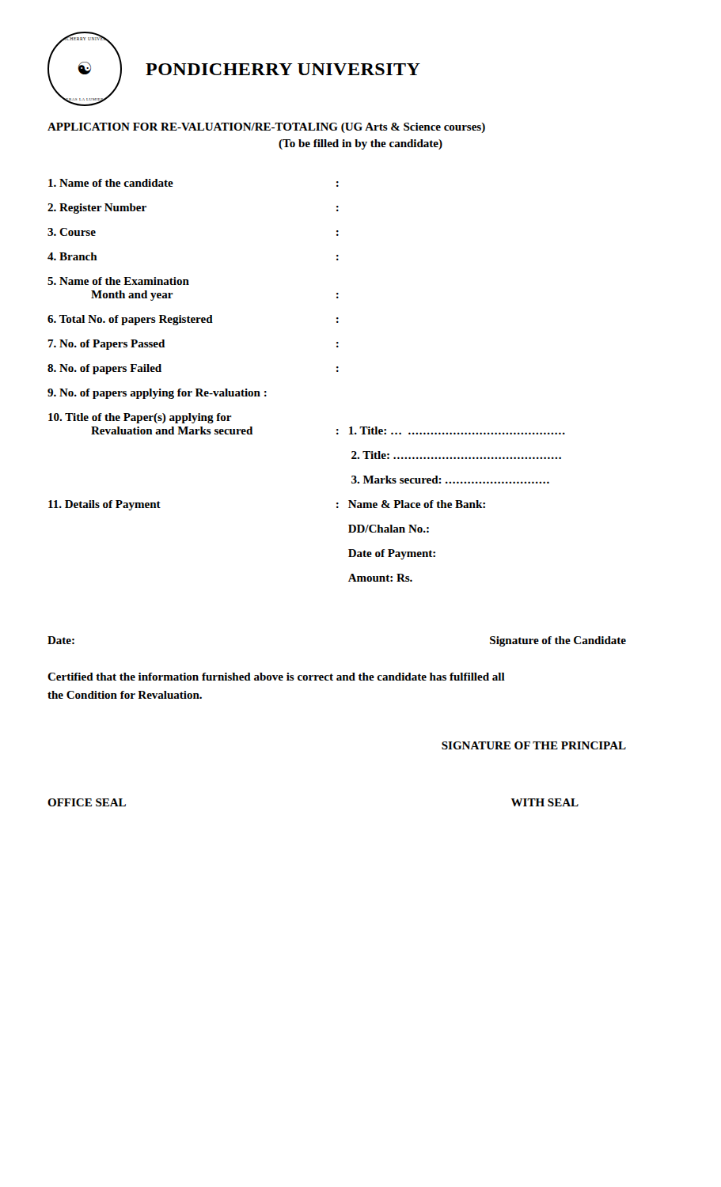PONDICHERRY UNIVERSITY ☯ VERAS LA LUMIERE
PONDICHERRY UNIVERSITY
APPLICATION FOR RE-VALUATION/RE-TOTALING (UG Arts & Science courses)
(To be filled in by the candidate)
| 1. Name of the candidate | : | |
| 2. Register Number | : | |
| 3. Course | : | |
| 4. Branch | : | |
| 5. Name of the Examination Month and year | : | |
| 6. Total No. of papers Registered | : | |
| 7. No. of Papers Passed | : | |
| 8. No. of papers Failed | : | |
| 9. No. of papers applying for Re-valuation : |
| 10. Title of the Paper(s) applying for Revaluation and Marks secured | : | 1. Title: … .......................................... |
| | | 2. Title: ............................................. |
| | | 3. Marks secured: ............................ |
| 11. Details of Payment | : | Name & Place of the Bank: |
| | | DD/Chalan No. : |
| | | Date of Payment : |
| | | Amount : Rs. |
Date: Signature of the Candidate
Certified that the information furnished above is correct and the candidate has fulfilled all
the Condition for Revaluation.
SIGNATURE OF THE PRINCIPAL
OFFICE SEAL WITH SEAL